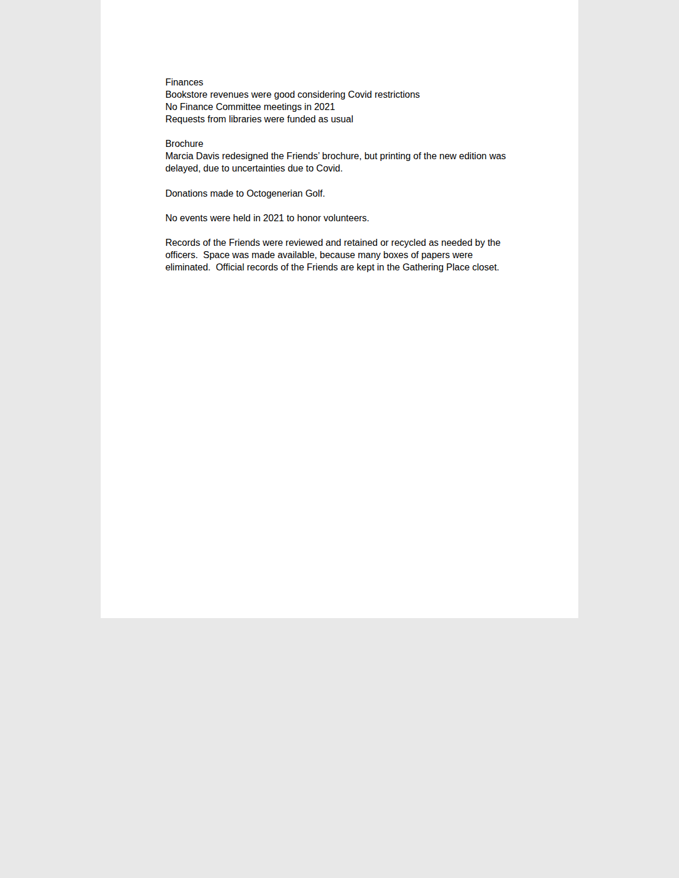Finances
Bookstore revenues were good considering Covid restrictions
No Finance Committee meetings in 2021
Requests from libraries were funded as usual
Brochure
Marcia Davis redesigned the Friends’ brochure, but printing of the new edition was delayed, due to uncertainties due to Covid.
Donations made to Octogenerian Golf.
No events were held in 2021 to honor volunteers.
Records of the Friends were reviewed and retained or recycled as needed by the officers. Space was made available, because many boxes of papers were eliminated. Official records of the Friends are kept in the Gathering Place closet.